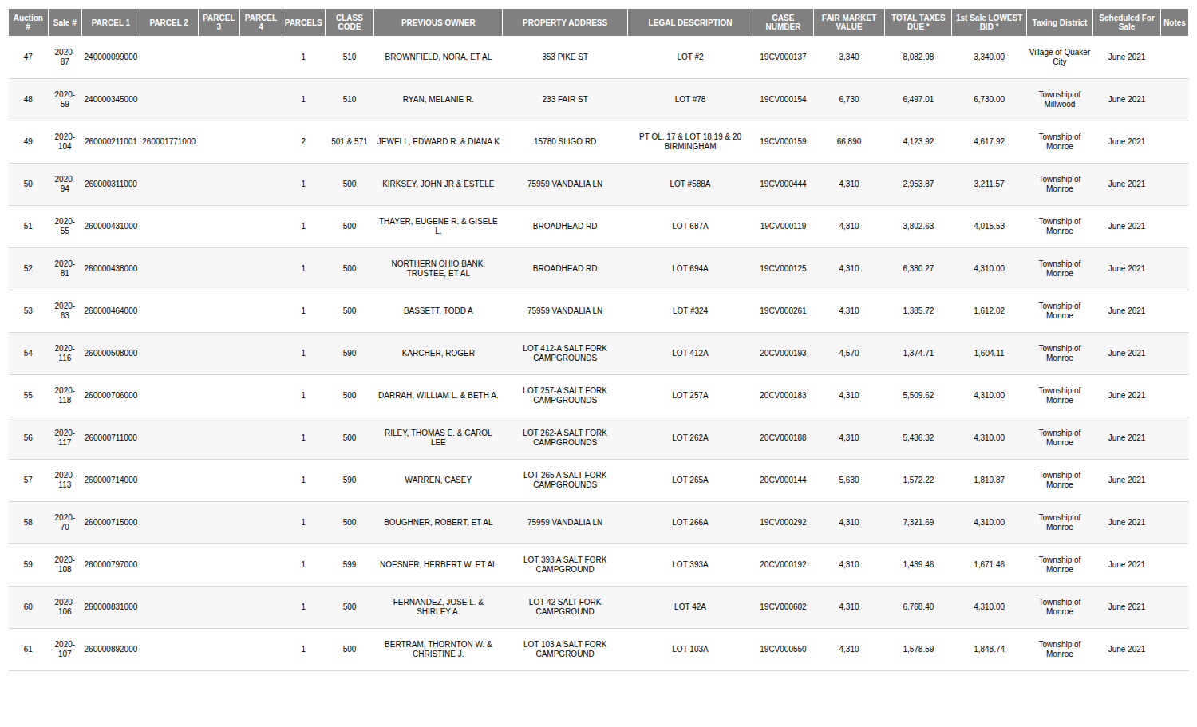| Auction # | Sale # | PARCEL 1 | PARCEL 2 | PARCEL 3 | PARCEL 4 | PARCELS | CLASS CODE | PREVIOUS OWNER | PROPERTY ADDRESS | LEGAL DESCRIPTION | CASE NUMBER | FAIR MARKET VALUE | TOTAL TAXES DUE * | 1st Sale LOWEST BID * | Taxing District | Scheduled For Sale | Notes |
| --- | --- | --- | --- | --- | --- | --- | --- | --- | --- | --- | --- | --- | --- | --- | --- | --- | --- |
| 47 | 2020-87 | 240000099000 | | | | 1 | 510 | BROWNFIELD, NORA, ET AL | 353 PIKE ST | LOT #2 | 19CV000137 | 3,340 | 8,082.98 | 3,340.00 | Village of Quaker City | June 2021 | |
| 48 | 2020-59 | 240000345000 | | | | 1 | 510 | RYAN, MELANIE R. | 233 FAIR ST | LOT #78 | 19CV000154 | 6,730 | 6,497.01 | 6,730.00 | Township of Millwood | June 2021 | |
| 49 | 2020-104 | 260000211001 | 260001771000 | | | 2 | 501 & 571 | JEWELL, EDWARD R. & DIANA K | 15780 SLIGO RD | PT OL. 17 & LOT 18,19 & 20 BIRMINGHAM | 19CV000159 | 66,890 | 4,123.92 | 4,617.92 | Township of Monroe | June 2021 | |
| 50 | 2020-94 | 260000311000 | | | | 1 | 500 | KIRKSEY, JOHN JR & ESTELE | 75959 VANDALIA LN | LOT #588A | 19CV000444 | 4,310 | 2,953.87 | 3,211.57 | Township of Monroe | June 2021 | |
| 51 | 2020-55 | 260000431000 | | | | 1 | 500 | THAYER, EUGENE R. & GISELE L. | BROADHEAD RD | LOT 687A | 19CV000119 | 4,310 | 3,802.63 | 4,015.53 | Township of Monroe | June 2021 | |
| 52 | 2020-81 | 260000438000 | | | | 1 | 500 | NORTHERN OHIO BANK, TRUSTEE, ET AL | BROADHEAD RD | LOT 694A | 19CV000125 | 4,310 | 6,380.27 | 4,310.00 | Township of Monroe | June 2021 | |
| 53 | 2020-63 | 260000464000 | | | | 1 | 500 | BASSETT, TODD A | 75959 VANDALIA LN | LOT #324 | 19CV000261 | 4,310 | 1,385.72 | 1,612.02 | Township of Monroe | June 2021 | |
| 54 | 2020-116 | 260000508000 | | | | 1 | 590 | KARCHER, ROGER | LOT 412-A SALT FORK CAMPGROUNDS | LOT 412A | 20CV000193 | 4,570 | 1,374.71 | 1,604.11 | Township of Monroe | June 2021 | |
| 55 | 2020-118 | 260000706000 | | | | 1 | 500 | DARRAH, WILLIAM L. & BETH A. | LOT 257-A SALT FORK CAMPGROUNDS | LOT 257A | 20CV000183 | 4,310 | 5,509.62 | 4,310.00 | Township of Monroe | June 2021 | |
| 56 | 2020-117 | 260000711000 | | | | 1 | 500 | RILEY, THOMAS E. & CAROL LEE | LOT 262-A SALT FORK CAMPGROUNDS | LOT 262A | 20CV000188 | 4,310 | 5,436.32 | 4,310.00 | Township of Monroe | June 2021 | |
| 57 | 2020-113 | 260000714000 | | | | 1 | 590 | WARREN, CASEY | LOT 265 A SALT FORK CAMPGROUNDS | LOT 265A | 20CV000144 | 5,630 | 1,572.22 | 1,810.87 | Township of Monroe | June 2021 | |
| 58 | 2020-70 | 260000715000 | | | | 1 | 500 | BOUGHNER, ROBERT, ET AL | 75959 VANDALIA LN | LOT 266A | 19CV000292 | 4,310 | 7,321.69 | 4,310.00 | Township of Monroe | June 2021 | |
| 59 | 2020-108 | 260000797000 | | | | 1 | 599 | NOESNER, HERBERT W. ET AL | LOT 393 A SALT FORK CAMPGROUND | LOT 393A | 20CV000192 | 4,310 | 1,439.46 | 1,671.46 | Township of Monroe | June 2021 | |
| 60 | 2020-106 | 260000831000 | | | | 1 | 500 | FERNANDEZ, JOSE L. & SHIRLEY A. | LOT 42 SALT FORK CAMPGROUND | LOT 42A | 19CV000602 | 4,310 | 6,768.40 | 4,310.00 | Township of Monroe | June 2021 | |
| 61 | 2020-107 | 260000892000 | | | | 1 | 500 | BERTRAM, THORNTON W. & CHRISTINE J. | LOT 103 A SALT FORK CAMPGROUND | LOT 103A | 19CV000550 | 4,310 | 1,578.59 | 1,848.74 | Township of Monroe | June 2021 | |